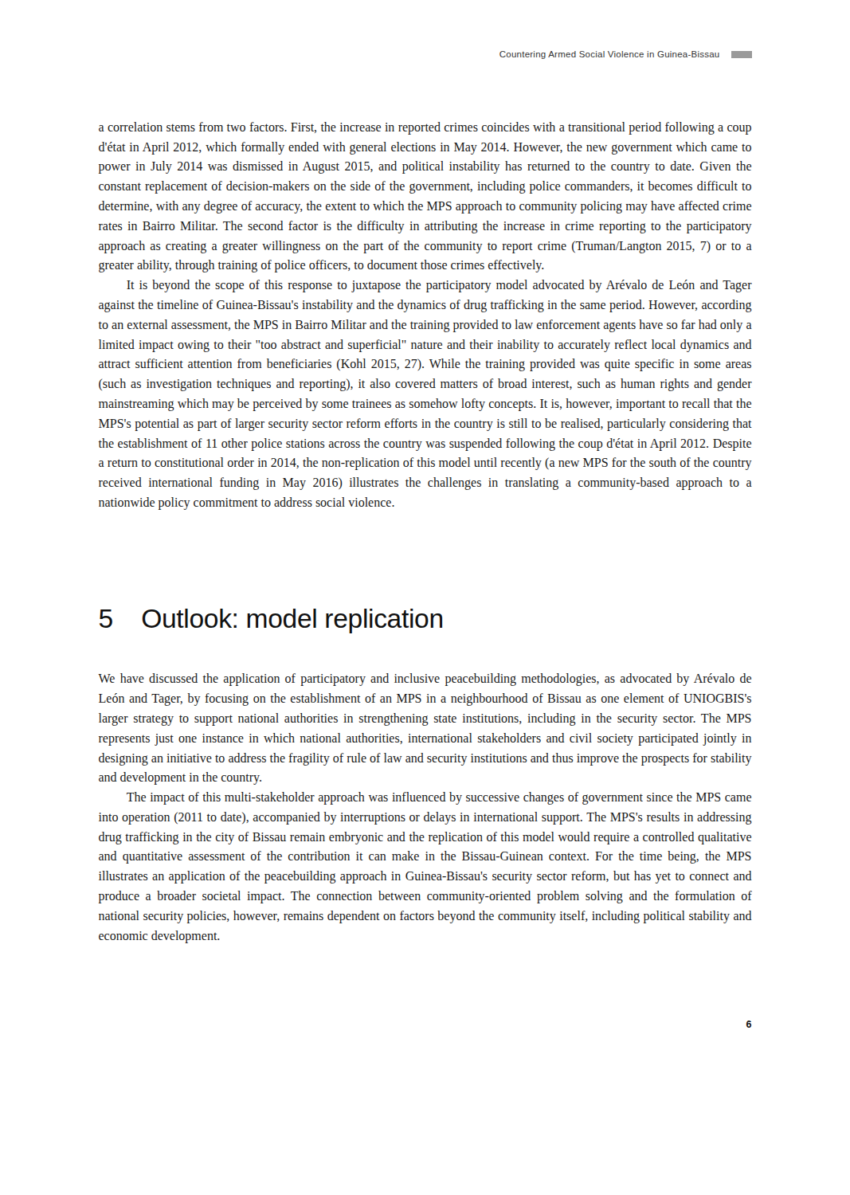Countering Armed Social Violence in Guinea-Bissau
a correlation stems from two factors. First, the increase in reported crimes coincides with a transitional period following a coup d'état in April 2012, which formally ended with general elections in May 2014. However, the new government which came to power in July 2014 was dismissed in August 2015, and political instability has returned to the country to date. Given the constant replacement of decision-makers on the side of the government, including police commanders, it becomes difficult to determine, with any degree of accuracy, the extent to which the MPS approach to community policing may have affected crime rates in Bairro Militar. The second factor is the difficulty in attributing the increase in crime reporting to the participatory approach as creating a greater willingness on the part of the community to report crime (Truman/Langton 2015, 7) or to a greater ability, through training of police officers, to document those crimes effectively.
It is beyond the scope of this response to juxtapose the participatory model advocated by Arévalo de León and Tager against the timeline of Guinea-Bissau's instability and the dynamics of drug trafficking in the same period. However, according to an external assessment, the MPS in Bairro Militar and the training provided to law enforcement agents have so far had only a limited impact owing to their "too abstract and superficial" nature and their inability to accurately reflect local dynamics and attract sufficient attention from beneficiaries (Kohl 2015, 27). While the training provided was quite specific in some areas (such as investigation techniques and reporting), it also covered matters of broad interest, such as human rights and gender mainstreaming which may be perceived by some trainees as somehow lofty concepts. It is, however, important to recall that the MPS's potential as part of larger security sector reform efforts in the country is still to be realised, particularly considering that the establishment of 11 other police stations across the country was suspended following the coup d'état in April 2012. Despite a return to constitutional order in 2014, the non-replication of this model until recently (a new MPS for the south of the country received international funding in May 2016) illustrates the challenges in translating a community-based approach to a nationwide policy commitment to address social violence.
5 Outlook: model replication
We have discussed the application of participatory and inclusive peacebuilding methodologies, as advocated by Arévalo de León and Tager, by focusing on the establishment of an MPS in a neighbourhood of Bissau as one element of UNIOGBIS's larger strategy to support national authorities in strengthening state institutions, including in the security sector. The MPS represents just one instance in which national authorities, international stakeholders and civil society participated jointly in designing an initiative to address the fragility of rule of law and security institutions and thus improve the prospects for stability and development in the country.
The impact of this multi-stakeholder approach was influenced by successive changes of government since the MPS came into operation (2011 to date), accompanied by interruptions or delays in international support. The MPS's results in addressing drug trafficking in the city of Bissau remain embryonic and the replication of this model would require a controlled qualitative and quantitative assessment of the contribution it can make in the Bissau-Guinean context. For the time being, the MPS illustrates an application of the peacebuilding approach in Guinea-Bissau's security sector reform, but has yet to connect and produce a broader societal impact. The connection between community-oriented problem solving and the formulation of national security policies, however, remains dependent on factors beyond the community itself, including political stability and economic development.
6